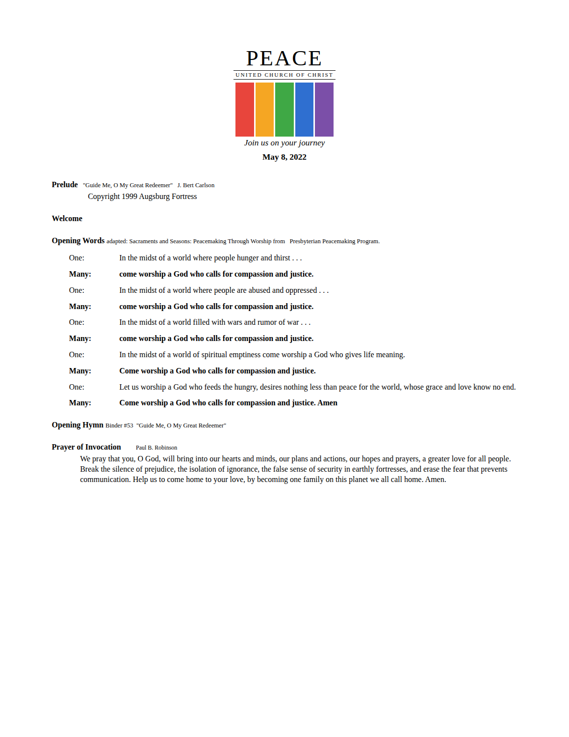PEACE
UNITED CHURCH OF CHRIST
Join us on your journey
May 8, 2022
Prelude "Guide Me, O My Great Redeemer" J. Bert Carlson
Copyright 1999 Augsburg Fortress
Welcome
Opening Words adapted: Sacraments and Seasons: Peacemaking Through Worship from Presbyterian Peacemaking Program.
One:
In the midst of a world where people hunger and thirst . . .
Many:
come worship a God who calls for compassion and justice.
One:
In the midst of a world where people are abused and oppressed . . .
Many:
come worship a God who calls for compassion and justice.
One:
In the midst of a world filled with wars and rumor of war . . .
Many:
come worship a God who calls for compassion and justice.
One:
In the midst of a world of spiritual emptiness come worship a God who gives life meaning.
Many:
Come worship a God who calls for compassion and justice.
One:
Let us worship a God who feeds the hungry, desires nothing less than peace for the world, whose grace and love know no end.
Many:
Come worship a God who calls for compassion and justice. Amen
Opening Hymn Binder #53 "Guide Me, O My Great Redeemer"
Prayer of Invocation Paul B. Robinson
We pray that you, O God, will bring into our hearts and minds, our plans and actions, our hopes and prayers, a greater love for all people. Break the silence of prejudice, the isolation of ignorance, the false sense of security in earthly fortresses, and erase the fear that prevents communication. Help us to come home to your love, by becoming one family on this planet we all call home. Amen.